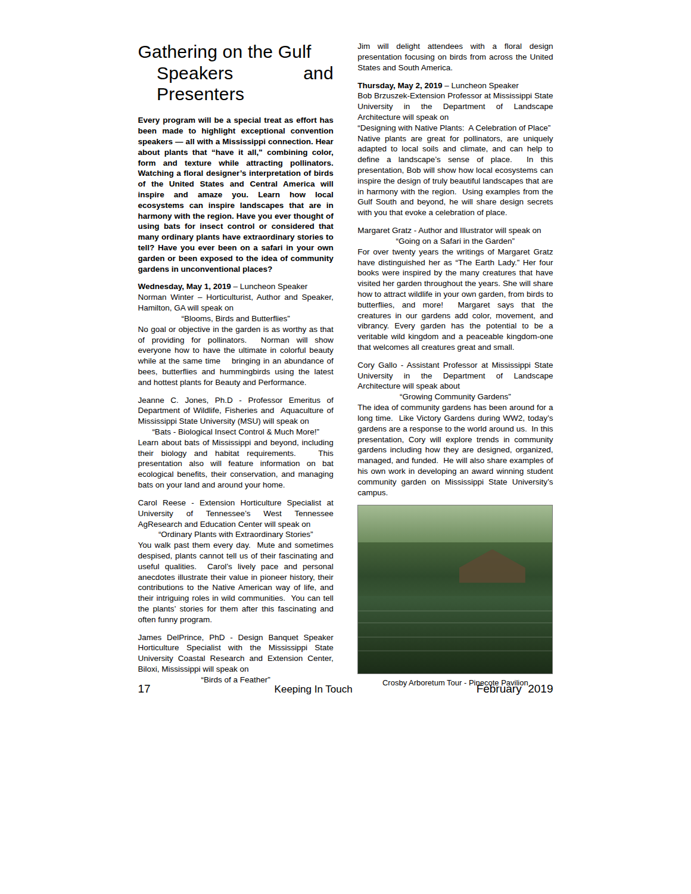Gathering on the GulfSpeakers and Presenters
Every program will be a special treat as effort has been made to highlight exceptional convention speakers — all with a Mississippi connection. Hear about plants that “have it all," combining color, form and texture while attracting pollinators. Watching a floral designer’s interpretation of birds of the United States and Central America will inspire and amaze you. Learn how local ecosystems can inspire landscapes that are in harmony with the region. Have you ever thought of using bats for insect control or considered that many ordinary plants have extraordinary stories to tell? Have you ever been on a safari in your own garden or been exposed to the idea of community gardens in unconventional places?
Wednesday, May 1, 2019 – Luncheon Speaker
Norman Winter – Horticulturist, Author and Speaker, Hamilton, GA will speak on
“Blooms, Birds and Butterflies”
No goal or objective in the garden is as worthy as that of providing for pollinators. Norman will show everyone how to have the ultimate in colorful beauty while at the same time bringing in an abundance of bees, butterflies and hummingbirds using the latest and hottest plants for Beauty and Performance.
Jeanne C. Jones, Ph.D - Professor Emeritus of Department of Wildlife, Fisheries and Aquaculture of Mississippi State University (MSU) will speak on
“Bats - Biological Insect Control & Much More!”
Learn about bats of Mississippi and beyond, including their biology and habitat requirements. This presentation also will feature information on bat ecological benefits, their conservation, and managing bats on your land and around your home.
Carol Reese - Extension Horticulture Specialist at University of Tennessee’s West Tennessee AgResearch and Education Center will speak on
“Ordinary Plants with Extraordinary Stories”
You walk past them every day. Mute and sometimes despised, plants cannot tell us of their fascinating and useful qualities. Carol’s lively pace and personal anecdotes illustrate their value in pioneer history, their contributions to the Native American way of life, and their intriguing roles in wild communities. You can tell the plants’ stories for them after this fascinating and often funny program.
James DelPrince, PhD - Design Banquet Speaker Horticulture Specialist with the Mississippi State University Coastal Research and Extension Center, Biloxi, Mississippi will speak on
“Birds of a Feather”
Jim will delight attendees with a floral design presentation focusing on birds from across the United States and South America.
Thursday, May 2, 2019 – Luncheon Speaker
Bob Brzuszek-Extension Professor at Mississippi State University in the Department of Landscape Architecture will speak on
“Designing with Native Plants: A Celebration of Place”
Native plants are great for pollinators, are uniquely adapted to local soils and climate, and can help to define a landscape’s sense of place. In this presentation, Bob will show how local ecosystems can inspire the design of truly beautiful landscapes that are in harmony with the region. Using examples from the Gulf South and beyond, he will share design secrets with you that evoke a celebration of place.
Margaret Gratz - Author and Illustrator will speak on
“Going on a Safari in the Garden”
For over twenty years the writings of Margaret Gratz have distinguished her as “The Earth Lady.” Her four books were inspired by the many creatures that have visited her garden throughout the years. She will share how to attract wildlife in your own garden, from birds to butterflies, and more! Margaret says that the creatures in our gardens add color, movement, and vibrancy. Every garden has the potential to be a veritable wild kingdom and a peaceable kingdom-one that welcomes all creatures great and small.
Cory Gallo - Assistant Professor at Mississippi State University in the Department of Landscape Architecture will speak about
“Growing Community Gardens”
The idea of community gardens has been around for a long time. Like Victory Gardens during WW2, today’s gardens are a response to the world around us. In this presentation, Cory will explore trends in community gardens including how they are designed, organized, managed, and funded. He will also share examples of his own work in developing an award winning student community garden on Mississippi State University’s campus.
Crosby Arboretum Tour - Pinecote Pavilion
17
Keeping In Touch
February 2019